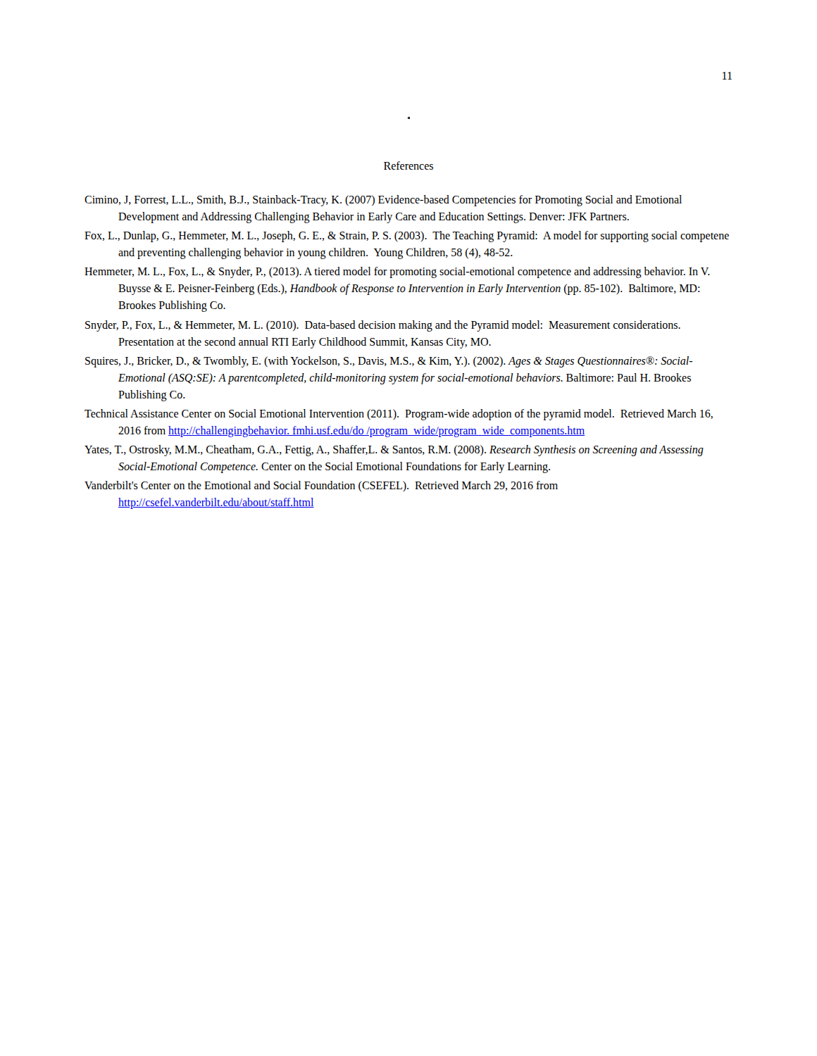11
References
Cimino, J, Forrest, L.L., Smith, B.J., Stainback-Tracy, K. (2007) Evidence-based Competencies for Promoting Social and Emotional Development and Addressing Challenging Behavior in Early Care and Education Settings. Denver: JFK Partners.
Fox, L., Dunlap, G., Hemmeter, M. L., Joseph, G. E., & Strain, P. S. (2003). The Teaching Pyramid: A model for supporting social competene and preventing challenging behavior in young children. Young Children, 58 (4), 48-52.
Hemmeter, M. L., Fox, L., & Snyder, P., (2013). A tiered model for promoting social-emotional competence and addressing behavior. In V. Buysse & E. Peisner-Feinberg (Eds.), Handbook of Response to Intervention in Early Intervention (pp. 85-102). Baltimore, MD: Brookes Publishing Co.
Snyder, P., Fox, L., & Hemmeter, M. L. (2010). Data-based decision making and the Pyramid model: Measurement considerations. Presentation at the second annual RTI Early Childhood Summit, Kansas City, MO.
Squires, J., Bricker, D., & Twombly, E. (with Yockelson, S., Davis, M.S., & Kim, Y.). (2002). Ages & Stages Questionnaires®: Social-Emotional (ASQ:SE): A parentcompleted, child-monitoring system for social-emotional behaviors. Baltimore: Paul H. Brookes Publishing Co.
Technical Assistance Center on Social Emotional Intervention (2011). Program-wide adoption of the pyramid model. Retrieved March 16, 2016 from http://challengingbehavior. fmhi.usf.edu/do /program_wide/program_wide_components.htm
Yates, T., Ostrosky, M.M., Cheatham, G.A., Fettig, A., Shaffer,L. & Santos, R.M. (2008). Research Synthesis on Screening and Assessing Social-Emotional Competence. Center on the Social Emotional Foundations for Early Learning.
Vanderbilt's Center on the Emotional and Social Foundation (CSEFEL). Retrieved March 29, 2016 from http://csefel.vanderbilt.edu/about/staff.html